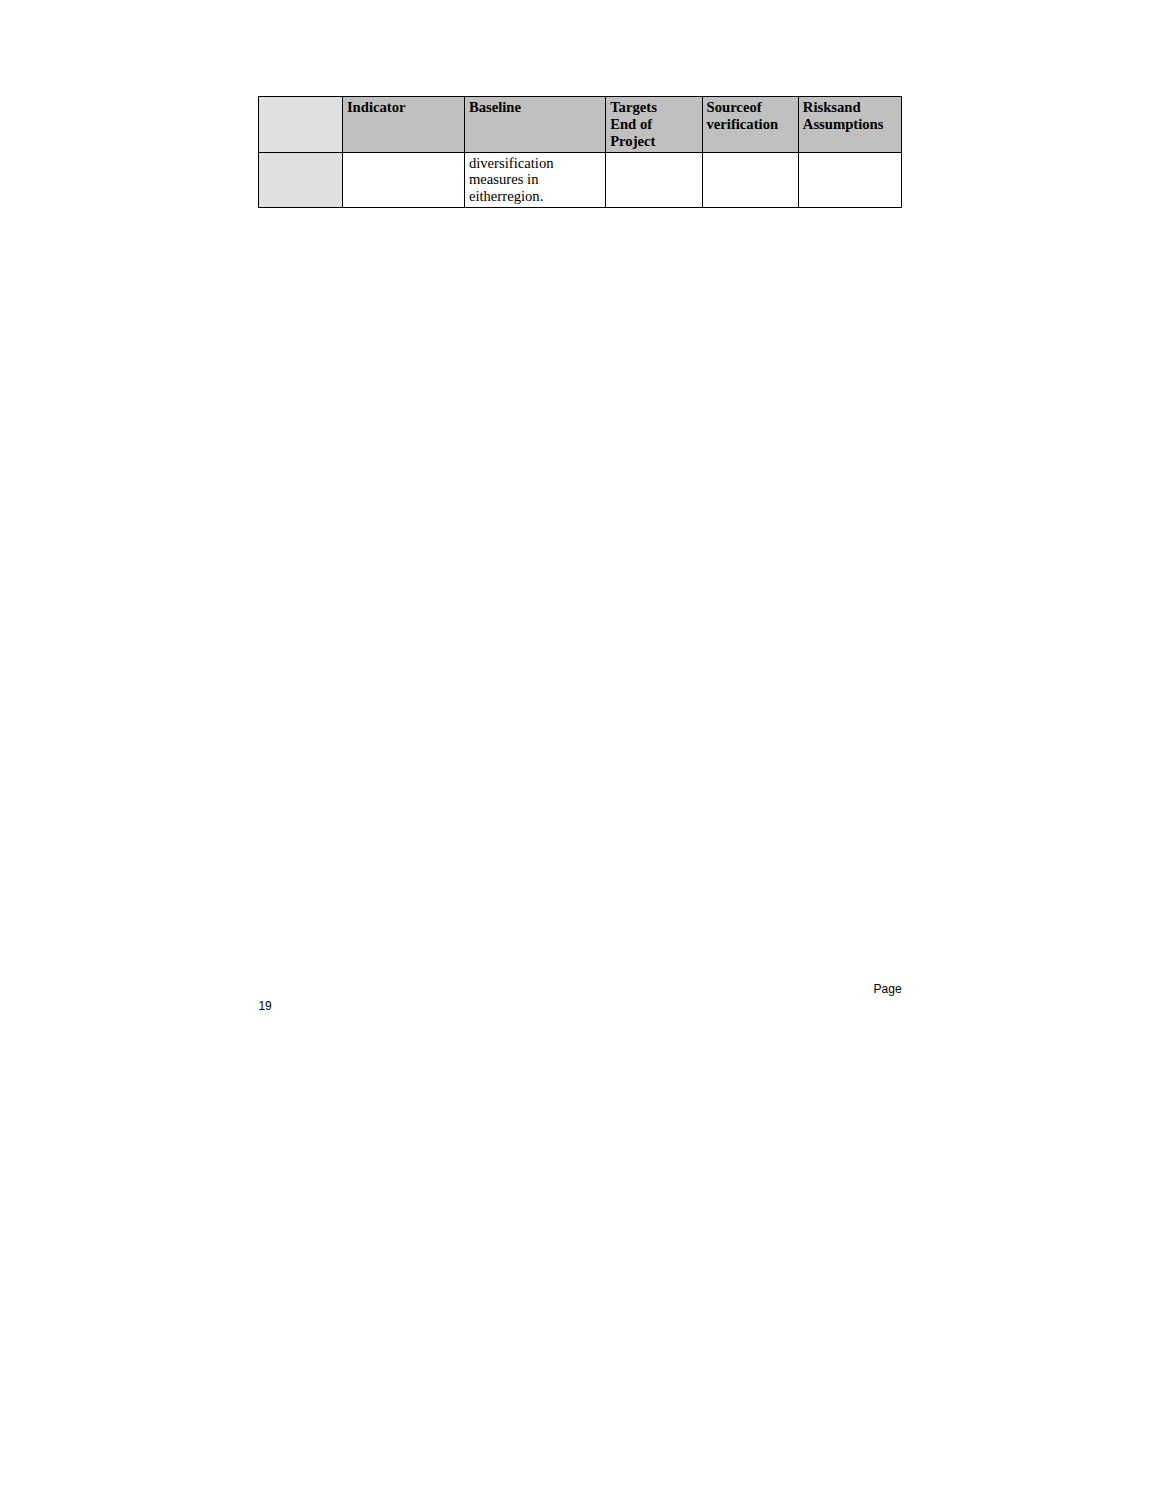| | Indicator | Baseline | Targets End of Project | Sourceof verification | Risksand Assumptions |
| --- | --- | --- | --- | --- | --- |
| | | diversification measures in eitherregion. | | | |
19 Page